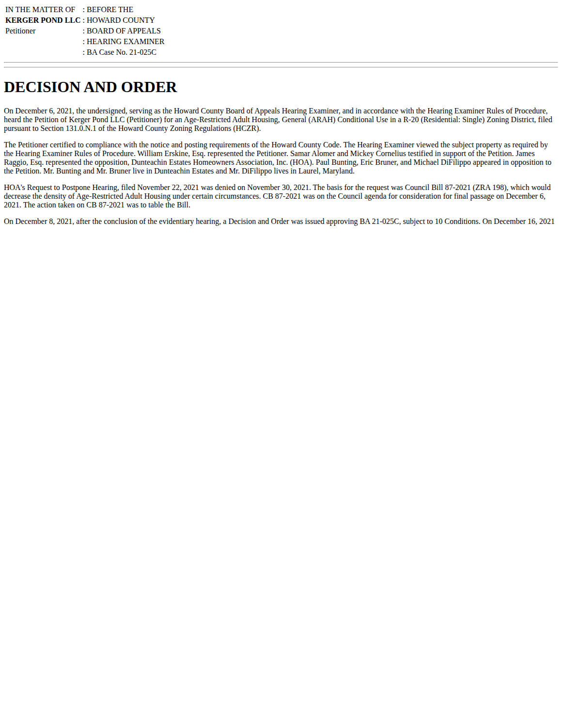| IN THE MATTER OF | : | BEFORE THE |
| KERGER POND LLC | : | HOWARD COUNTY |
| Petitioner | : | BOARD OF APPEALS |
| | : | HEARING EXAMINER |
| | : | BA Case No. 21-025C |
DECISION AND ORDER
On December 6, 2021, the undersigned, serving as the Howard County Board of Appeals Hearing Examiner, and in accordance with the Hearing Examiner Rules of Procedure, heard the Petition of Kerger Pond LLC (Petitioner) for an Age-Restricted Adult Housing, General (ARAH) Conditional Use in a R-20 (Residential: Single) Zoning District, filed pursuant to Section 131.0.N.1 of the Howard County Zoning Regulations (HCZR).
The Petitioner certified to compliance with the notice and posting requirements of the Howard County Code. The Hearing Examiner viewed the subject property as required by the Hearing Examiner Rules of Procedure. William Erskine, Esq. represented the Petitioner. Samar Alomer and Mickey Cornelius testified in support of the Petition. James Raggio, Esq. represented the opposition, Dunteachin Estates Homeowners Association, Inc. (HOA). Paul Bunting, Eric Bruner, and Michael DiFilippo appeared in opposition to the Petition. Mr. Bunting and Mr. Bruner live in Dunteachin Estates and Mr. DiFilippo lives in Laurel, Maryland.
HOA's Request to Postpone Hearing, filed November 22, 2021 was denied on November 30, 2021. The basis for the request was Council Bill 87-2021 (ZRA 198), which would decrease the density of Age-Restricted Adult Housing under certain circumstances. CB 87-2021 was on the Council agenda for consideration for final passage on December 6, 2021. The action taken on CB 87-2021 was to table the Bill.
On December 8, 2021, after the conclusion of the evidentiary hearing, a Decision and Order was issued approving BA 21-025C, subject to 10 Conditions. On December 16, 2021